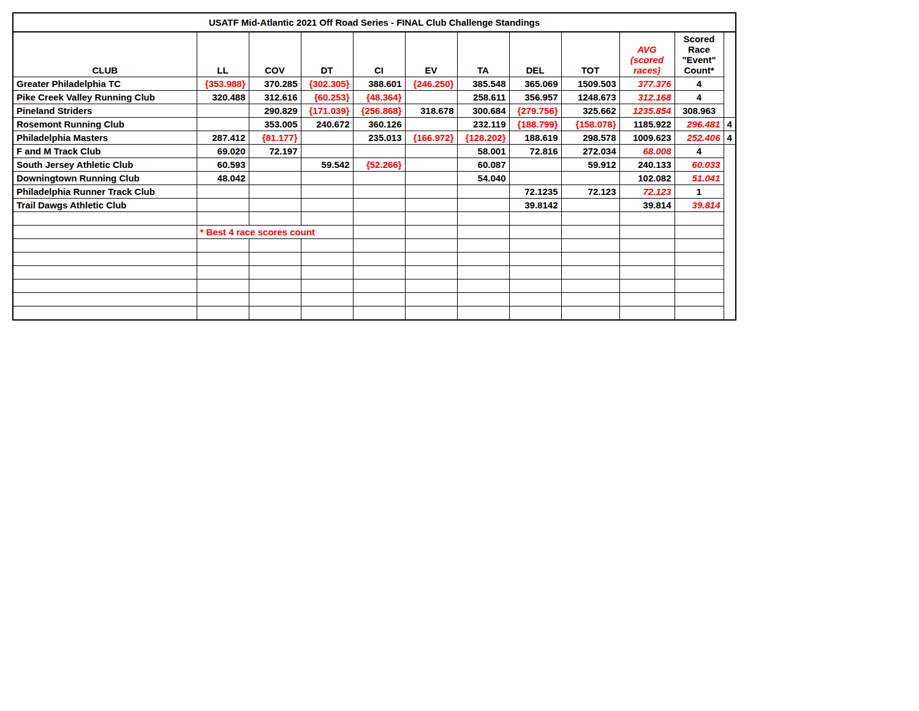USATF Mid-Atlantic 2021 Off Road Series - FINAL Club Challenge Standings
| CLUB | LL | COV | DT | CI | EV | TA | DEL | TOT | AVG (scored races) | Scored Race "Event" Count* |
| --- | --- | --- | --- | --- | --- | --- | --- | --- | --- | --- |
| Greater Philadelphia TC | {353.988} | 370.285 | {302.305} | 388.601 | {246.250} | 385.548 | 365.069 | 1509.503 | 377.376 | 4 |
| Pike Creek Valley Running Club | 320.488 | 312.616 | {60.253} | {48.364} | | 258.611 | 356.957 | 1248.673 | 312.168 | 4 |
| Pineland Striders | | 290.829 | {171.039} | {256.868} | 318.678 | 300.684 | {279.756} | 325.662 | 1235.854 | 308.963 |
| Rosemont Running Club | | 353.005 | 240.672 | 360.126 | | 232.119 | {188.799} | {158.078} | 1185.922 | 296.481 | 4 |
| Philadelphia Masters | 287.412 | {81.177} | | 235.013 | {166.972} | {128.202} | 188.619 | 298.578 | 1009.623 | 252.406 | 4 |
| F and M Track Club | 69.020 | 72.197 | | | | 58.001 | 72.816 | 272.034 | 68.008 | 4 |
| South Jersey Athletic Club | 60.593 | | 59.542 | {52.266} | | 60.087 | | 59.912 | 240.133 | 60.033 |
| Downingtown Running Club | 48.042 | | | | | 54.040 | | | 102.082 | 51.041 |
| Philadelphia Runner Track Club | | | | | | | 72.1235 | 72.123 | 72.123 | 1 |
| Trail Dawgs Athletic Club | | | | | | | 39.8142 | | 39.814 | 39.814 |
| | * Best 4 race scores count | | | | | | | |